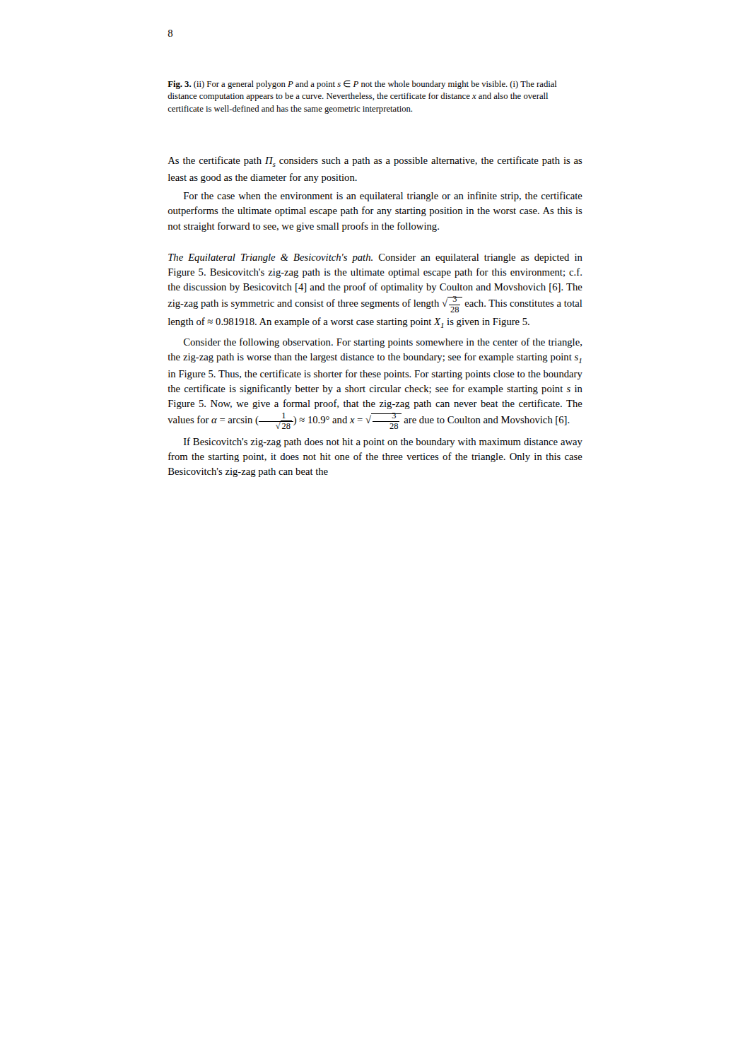8
Fig. 3. (ii) For a general polygon P and a point s ∈ P not the whole boundary might be visible. (i) The radial distance computation appears to be a curve. Nevertheless, the certificate for distance x and also the overall certificate is well-defined and has the same geometric interpretation.
As the certificate path Πs considers such a path as a possible alternative, the certificate path is as least as good as the diameter for any position.
For the case when the environment is an equilateral triangle or an infinite strip, the certificate outperforms the ultimate optimal escape path for any starting position in the worst case. As this is not straight forward to see, we give small proofs in the following.
The Equilateral Triangle & Besicovitch's path. Consider an equilateral triangle as depicted in Figure 5. Besicovitch's zig-zag path is the ultimate optimal escape path for this environment; c.f. the discussion by Besicovitch [4] and the proof of optimality by Coulton and Movshovich [6]. The zig-zag path is symmetric and consist of three segments of length √328 each. This constitutes a total length of ≈ 0.981918. An example of a worst case starting point X1 is given in Figure 5.
Consider the following observation. For starting points somewhere in the center of the triangle, the zig-zag path is worse than the largest distance to the boundary; see for example starting point s1 in Figure 5. Thus, the certificate is shorter for these points. For starting points close to the boundary the certificate is significantly better by a short circular check; see for example starting point s in Figure 5. Now, we give a formal proof, that the zig-zag path can never beat the certificate. The values for α = arcsin (1√28) ≈ 10.9° and x = √328 are due to Coulton and Movshovich [6].
If Besicovitch's zig-zag path does not hit a point on the boundary with maximum distance away from the starting point, it does not hit one of the three vertices of the triangle. Only in this case Besicovitch's zig-zag path can beat the